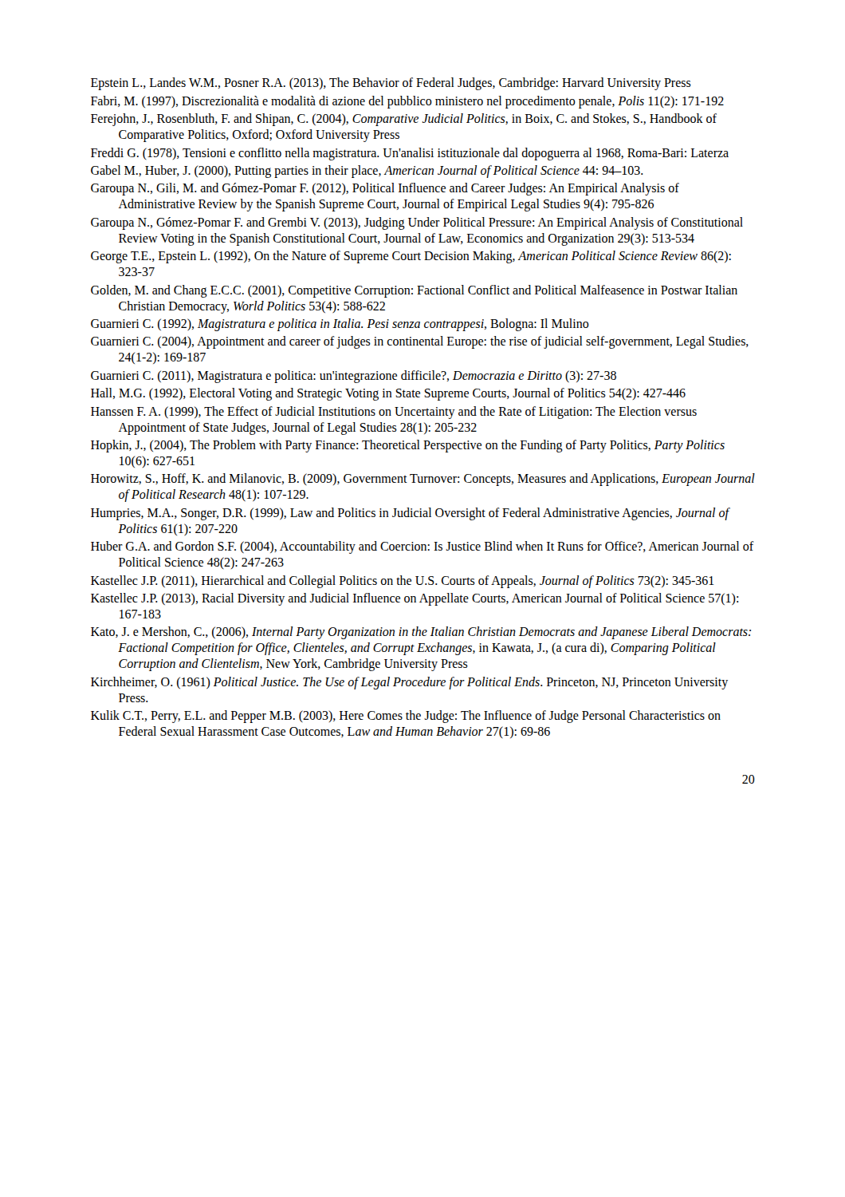Epstein L., Landes W.M., Posner R.A. (2013), The Behavior of Federal Judges, Cambridge: Harvard University Press
Fabri, M. (1997), Discrezionalità e modalità di azione del pubblico ministero nel procedimento penale, Polis 11(2): 171-192
Ferejohn, J., Rosenbluth, F. and Shipan, C. (2004), Comparative Judicial Politics, in Boix, C. and Stokes, S., Handbook of Comparative Politics, Oxford; Oxford University Press
Freddi G. (1978), Tensioni e conflitto nella magistratura. Un'analisi istituzionale dal dopoguerra al 1968, Roma-Bari: Laterza
Gabel M., Huber, J. (2000), Putting parties in their place, American Journal of Political Science 44: 94–103.
Garoupa N., Gili, M. and Gómez-Pomar F. (2012), Political Influence and Career Judges: An Empirical Analysis of Administrative Review by the Spanish Supreme Court, Journal of Empirical Legal Studies 9(4): 795-826
Garoupa N., Gómez-Pomar F. and Grembi V. (2013), Judging Under Political Pressure: An Empirical Analysis of Constitutional Review Voting in the Spanish Constitutional Court, Journal of Law, Economics and Organization 29(3): 513-534
George T.E., Epstein L. (1992), On the Nature of Supreme Court Decision Making, American Political Science Review 86(2): 323-37
Golden, M. and Chang E.C.C. (2001), Competitive Corruption: Factional Conflict and Political Malfeasence in Postwar Italian Christian Democracy, World Politics 53(4): 588-622
Guarnieri C. (1992), Magistratura e politica in Italia. Pesi senza contrappesi, Bologna: Il Mulino
Guarnieri C. (2004), Appointment and career of judges in continental Europe: the rise of judicial self-government, Legal Studies, 24(1-2): 169-187
Guarnieri C. (2011), Magistratura e politica: un'integrazione difficile?, Democrazia e Diritto (3): 27-38
Hall, M.G. (1992), Electoral Voting and Strategic Voting in State Supreme Courts, Journal of Politics 54(2): 427-446
Hanssen F. A. (1999), The Effect of Judicial Institutions on Uncertainty and the Rate of Litigation: The Election versus Appointment of State Judges, Journal of Legal Studies 28(1): 205-232
Hopkin, J., (2004), The Problem with Party Finance: Theoretical Perspective on the Funding of Party Politics, Party Politics 10(6): 627-651
Horowitz, S., Hoff, K. and Milanovic, B. (2009), Government Turnover: Concepts, Measures and Applications, European Journal of Political Research 48(1): 107-129.
Humpries, M.A., Songer, D.R. (1999), Law and Politics in Judicial Oversight of Federal Administrative Agencies, Journal of Politics 61(1): 207-220
Huber G.A. and Gordon S.F. (2004), Accountability and Coercion: Is Justice Blind when It Runs for Office?, American Journal of Political Science 48(2): 247-263
Kastellec J.P. (2011), Hierarchical and Collegial Politics on the U.S. Courts of Appeals, Journal of Politics 73(2): 345-361
Kastellec J.P. (2013), Racial Diversity and Judicial Influence on Appellate Courts, American Journal of Political Science 57(1): 167-183
Kato, J. e Mershon, C., (2006), Internal Party Organization in the Italian Christian Democrats and Japanese Liberal Democrats: Factional Competition for Office, Clienteles, and Corrupt Exchanges, in Kawata, J., (a cura di), Comparing Political Corruption and Clientelism, New York, Cambridge University Press
Kirchheimer, O. (1961) Political Justice. The Use of Legal Procedure for Political Ends. Princeton, NJ, Princeton University Press.
Kulik C.T., Perry, E.L. and Pepper M.B. (2003), Here Comes the Judge: The Influence of Judge Personal Characteristics on Federal Sexual Harassment Case Outcomes, Law and Human Behavior 27(1): 69-86
20